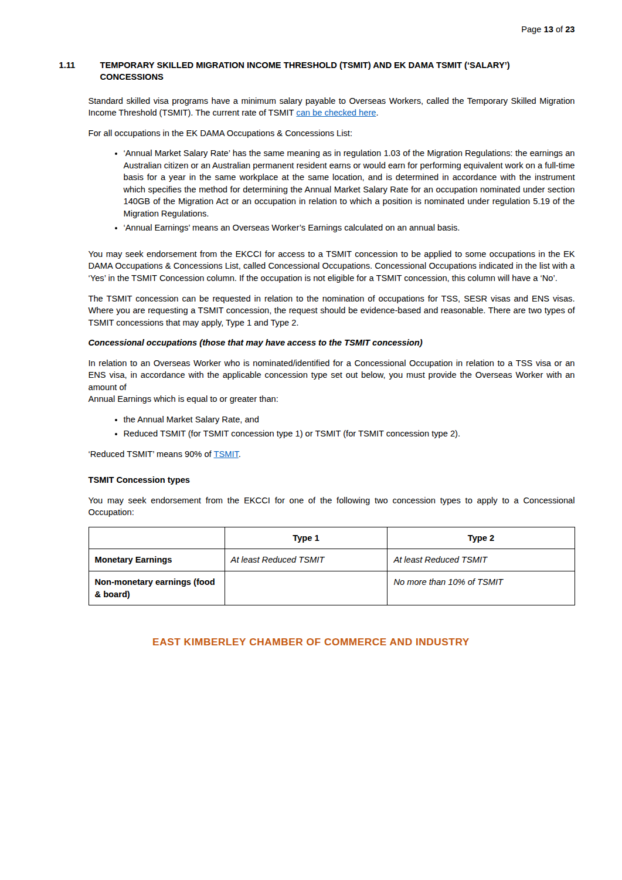Page 13 of 23
1.11
TEMPORARY SKILLED MIGRATION INCOME THRESHOLD (TSMIT) AND EK DAMA TSMIT (‘SALARY’) CONCESSIONS
Standard skilled visa programs have a minimum salary payable to Overseas Workers, called the Temporary Skilled Migration Income Threshold (TSMIT). The current rate of TSMIT can be checked here.
For all occupations in the EK DAMA Occupations & Concessions List:
‘Annual Market Salary Rate’ has the same meaning as in regulation 1.03 of the Migration Regulations: the earnings an Australian citizen or an Australian permanent resident earns or would earn for performing equivalent work on a full-time basis for a year in the same workplace at the same location, and is determined in accordance with the instrument which specifies the method for determining the Annual Market Salary Rate for an occupation nominated under section 140GB of the Migration Act or an occupation in relation to which a position is nominated under regulation 5.19 of the Migration Regulations.
‘Annual Earnings’ means an Overseas Worker’s Earnings calculated on an annual basis.
You may seek endorsement from the EKCCI for access to a TSMIT concession to be applied to some occupations in the EK DAMA Occupations & Concessions List, called Concessional Occupations. Concessional Occupations indicated in the list with a ‘Yes’ in the TSMIT Concession column. If the occupation is not eligible for a TSMIT concession, this column will have a ‘No’.
The TSMIT concession can be requested in relation to the nomination of occupations for TSS, SESR visas and ENS visas. Where you are requesting a TSMIT concession, the request should be evidence-based and reasonable. There are two types of TSMIT concessions that may apply, Type 1 and Type 2.
Concessional occupations (those that may have access to the TSMIT concession)
In relation to an Overseas Worker who is nominated/identified for a Concessional Occupation in relation to a TSS visa or an ENS visa, in accordance with the applicable concession type set out below, you must provide the Overseas Worker with an amount of
Annual Earnings which is equal to or greater than:
the Annual Market Salary Rate, and
Reduced TSMIT (for TSMIT concession type 1) or TSMIT (for TSMIT concession type 2).
‘Reduced TSMIT’ means 90% of TSMIT.
TSMIT Concession types
You may seek endorsement from the EKCCI for one of the following two concession types to apply to a Concessional Occupation:
| | Type 1 | Type 2 |
| --- | --- | --- |
| Monetary Earnings | At least Reduced TSMIT | At least Reduced TSMIT |
| Non-monetary earnings (food & board) | | No more than 10% of TSMIT |
EAST KIMBERLEY CHAMBER OF COMMERCE AND INDUSTRY